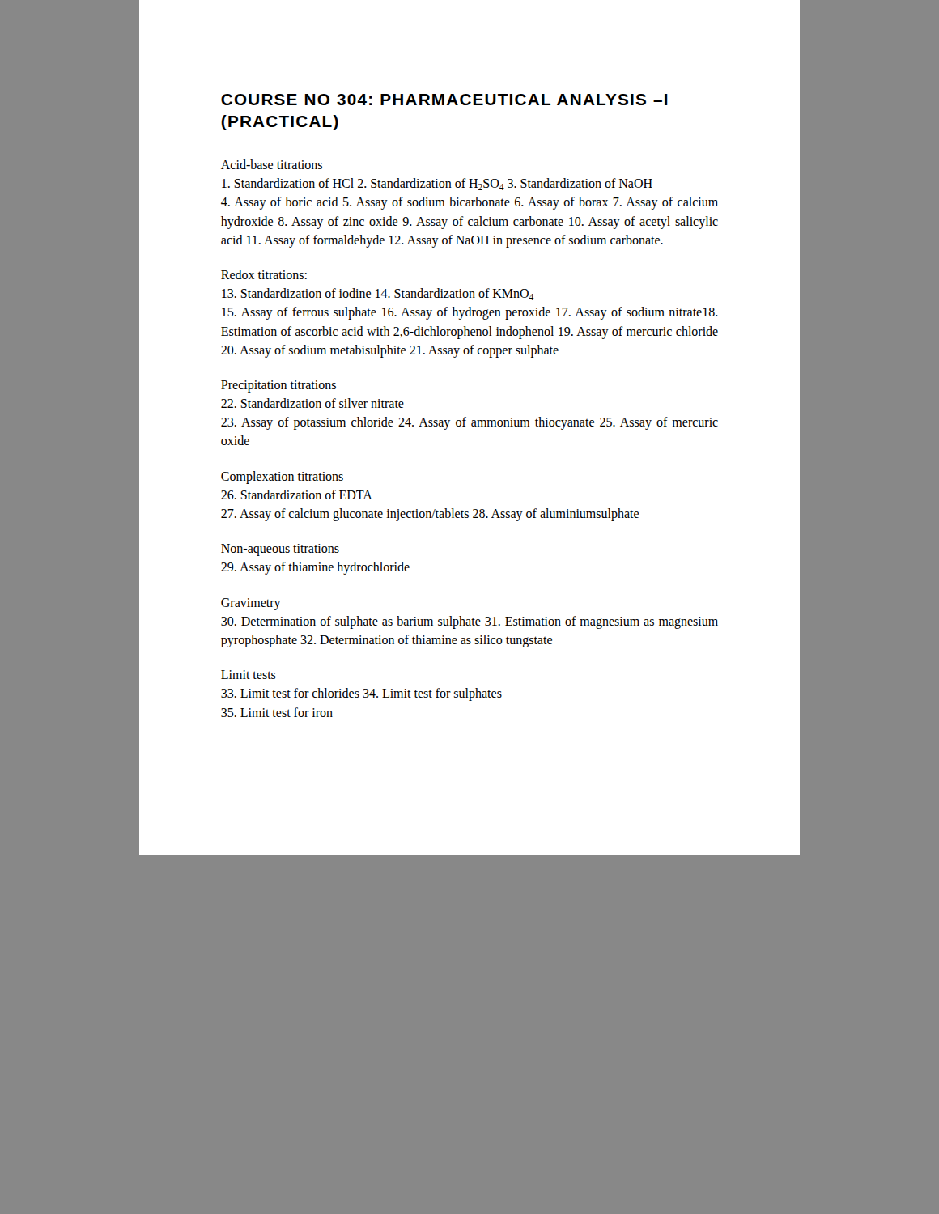COURSE NO 304: PHARMACEUTICAL ANALYSIS –I (PRACTICAL)
Acid-base titrations
1. Standardization of HCl 2. Standardization of H2SO4 3. Standardization of NaOH
4. Assay of boric acid 5. Assay of sodium bicarbonate 6. Assay of borax 7. Assay of calcium hydroxide 8. Assay of zinc oxide 9. Assay of calcium carbonate 10. Assay of acetyl salicylic acid 11. Assay of formaldehyde 12. Assay of NaOH in presence of sodium carbonate.
Redox titrations:
13. Standardization of iodine 14. Standardization of KMnO4
15. Assay of ferrous sulphate 16. Assay of hydrogen peroxide 17. Assay of sodium nitrate18. Estimation of ascorbic acid with 2,6-dichlorophenol indophenol 19. Assay of mercuric chloride 20. Assay of sodium metabisulphite 21. Assay of copper sulphate
Precipitation titrations
22. Standardization of silver nitrate
23. Assay of potassium chloride 24. Assay of ammonium thiocyanate 25. Assay of mercuric oxide
Complexation titrations
26. Standardization of EDTA
27. Assay of calcium gluconate injection/tablets 28. Assay of aluminiumsulphate
Non-aqueous titrations
29. Assay of thiamine hydrochloride
Gravimetry
30. Determination of sulphate as barium sulphate 31. Estimation of magnesium as magnesium pyrophosphate 32. Determination of thiamine as silico tungstate
Limit tests
33. Limit test for chlorides 34. Limit test for sulphates
35. Limit test for iron